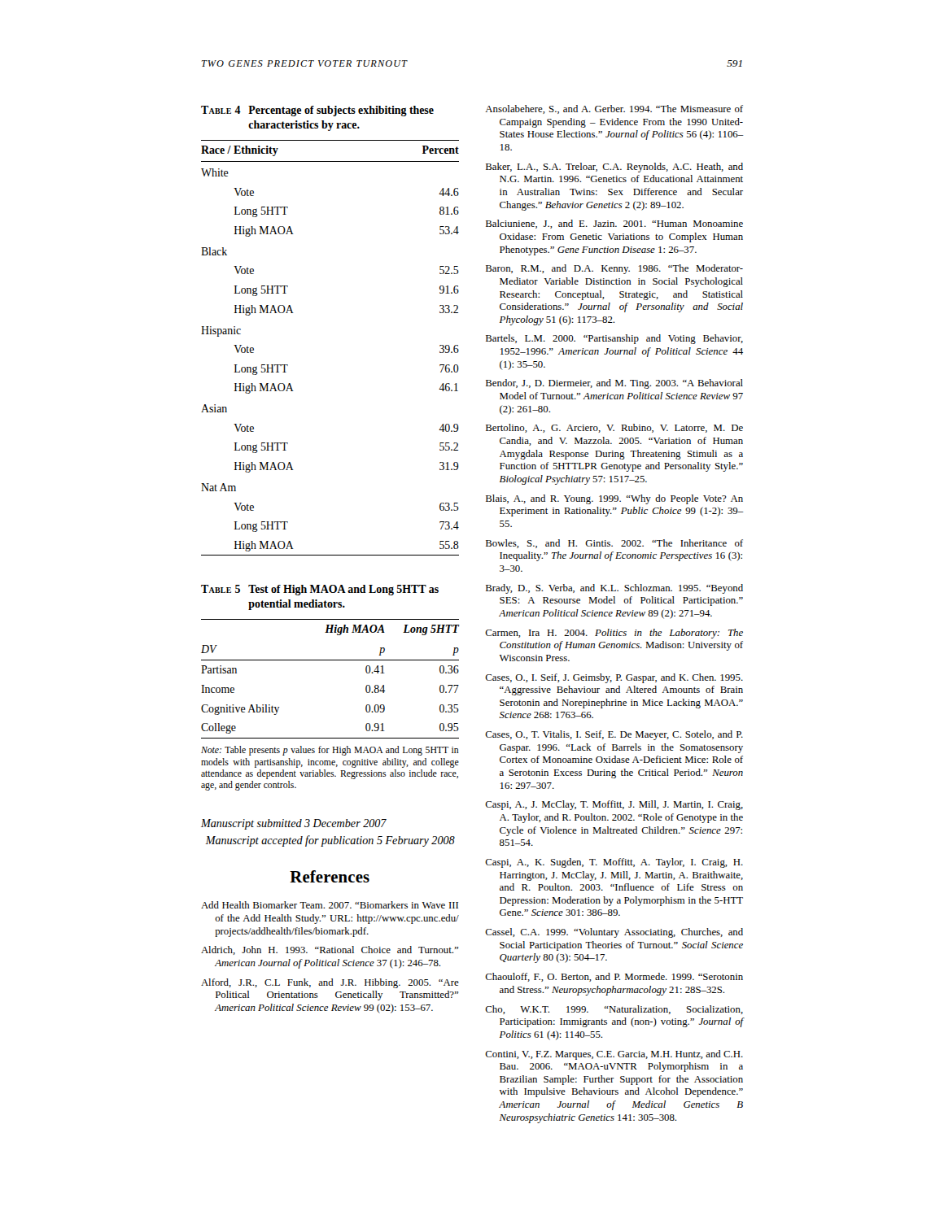Two Genes Predict Voter Turnout 591
Table 4 Percentage of subjects exhibiting these characteristics by race.
| Race / Ethnicity | Percent |
| --- | --- |
| White |
| Vote | 44.6 |
| Long 5HTT | 81.6 |
| High MAOA | 53.4 |
| Black |
| Vote | 52.5 |
| Long 5HTT | 91.6 |
| High MAOA | 33.2 |
| Hispanic |
| Vote | 39.6 |
| Long 5HTT | 76.0 |
| High MAOA | 46.1 |
| Asian |
| Vote | 40.9 |
| Long 5HTT | 55.2 |
| High MAOA | 31.9 |
| Nat Am |
| Vote | 63.5 |
| Long 5HTT | 73.4 |
| High MAOA | 55.8 |
Table 5 Test of High MAOA and Long 5HTT as potential mediators.
| | High MAOA | Long 5HTT |
| --- | --- | --- |
| DV | p | p |
| Partisan | 0.41 | 0.36 |
| Income | 0.84 | 0.77 |
| Cognitive Ability | 0.09 | 0.35 |
| College | 0.91 | 0.95 |
Note: Table presents p values for High MAOA and Long 5HTT in models with partisanship, income, cognitive ability, and college attendance as dependent variables. Regressions also include race, age, and gender controls.
Manuscript submitted 3 December 2007
Manuscript accepted for publication 5 February 2008
References
Add Health Biomarker Team. 2007. “Biomarkers in Wave III of the Add Health Study.” URL: http://www.cpc.unc.edu/projects/addhealth/files/biomark.pdf.
Aldrich, John H. 1993. “Rational Choice and Turnout.” American Journal of Political Science 37 (1): 246–78.
Alford, J.R., C.L Funk, and J.R. Hibbing. 2005. “Are Political Orientations Genetically Transmitted?” American Political Science Review 99 (02): 153–67.
Ansolabehere, S., and A. Gerber. 1994. “The Mismeasure of Campaign Spending – Evidence From the 1990 United-States House Elections.” Journal of Politics 56 (4): 1106–18.
Baker, L.A., S.A. Treloar, C.A. Reynolds, A.C. Heath, and N.G. Martin. 1996. “Genetics of Educational Attainment in Australian Twins: Sex Difference and Secular Changes.” Behavior Genetics 2 (2): 89–102.
Balciuniene, J., and E. Jazin. 2001. “Human Monoamine Oxidase: From Genetic Variations to Complex Human Phenotypes.” Gene Function Disease 1: 26–37.
Baron, R.M., and D.A. Kenny. 1986. “The Moderator-Mediator Variable Distinction in Social Psychological Research: Conceptual, Strategic, and Statistical Considerations.” Journal of Personality and Social Phycology 51 (6): 1173–82.
Bartels, L.M. 2000. “Partisanship and Voting Behavior, 1952–1996.” American Journal of Political Science 44 (1): 35–50.
Bendor, J., D. Diermeier, and M. Ting. 2003. “A Behavioral Model of Turnout.” American Political Science Review 97 (2): 261–80.
Bertolino, A., G. Arciero, V. Rubino, V. Latorre, M. De Candia, and V. Mazzola. 2005. “Variation of Human Amygdala Response During Threatening Stimuli as a Function of 5HTTLPR Genotype and Personality Style.” Biological Psychiatry 57: 1517–25.
Blais, A., and R. Young. 1999. “Why do People Vote? An Experiment in Rationality.” Public Choice 99 (1-2): 39–55.
Bowles, S., and H. Gintis. 2002. “The Inheritance of Inequality.” The Journal of Economic Perspectives 16 (3): 3–30.
Brady, D., S. Verba, and K.L. Schlozman. 1995. “Beyond SES: A Resourse Model of Political Participation.” American Political Science Review 89 (2): 271–94.
Carmen, Ira H. 2004. Politics in the Laboratory: The Constitution of Human Genomics. Madison: University of Wisconsin Press.
Cases, O., I. Seif, J. Geimsby, P. Gaspar, and K. Chen. 1995. “Aggressive Behaviour and Altered Amounts of Brain Serotonin and Norepinephrine in Mice Lacking MAOA.” Science 268: 1763–66.
Cases, O., T. Vitalis, I. Seif, E. De Maeyer, C. Sotelo, and P. Gaspar. 1996. “Lack of Barrels in the Somatosensory Cortex of Monoamine Oxidase A-Deficient Mice: Role of a Serotonin Excess During the Critical Period.” Neuron 16: 297–307.
Caspi, A., J. McClay, T. Moffitt, J. Mill, J. Martin, I. Craig, A. Taylor, and R. Poulton. 2002. “Role of Genotype in the Cycle of Violence in Maltreated Children.” Science 297: 851–54.
Caspi, A., K. Sugden, T. Moffitt, A. Taylor, I. Craig, H. Harrington, J. McClay, J. Mill, J. Martin, A. Braithwaite, and R. Poulton. 2003. “Influence of Life Stress on Depression: Moderation by a Polymorphism in the 5-HTT Gene.” Science 301: 386–89.
Cassel, C.A. 1999. “Voluntary Associating, Churches, and Social Participation Theories of Turnout.” Social Science Quarterly 80 (3): 504–17.
Chaouloff, F., O. Berton, and P. Mormede. 1999. “Serotonin and Stress.” Neuropsychopharmacology 21: 28S–32S.
Cho, W.K.T. 1999. “Naturalization, Socialization, Participation: Immigrants and (non-) voting.” Journal of Politics 61 (4): 1140–55.
Contini, V., F.Z. Marques, C.E. Garcia, M.H. Huntz, and C.H. Bau. 2006. “MAOA-uVNTR Polymorphism in a Brazilian Sample: Further Support for the Association with Impulsive Behaviours and Alcohol Dependence.” American Journal of Medical Genetics B Neurospsychiatric Genetics 141: 305–308.